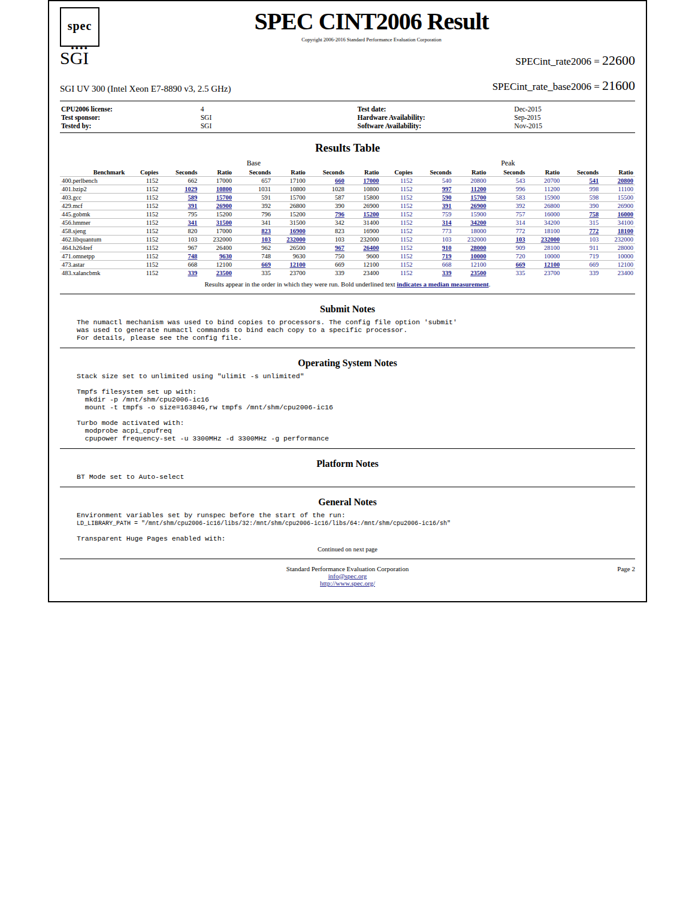spec●●●●
SPEC CINT2006 Result
Copyright 2006-2016 Standard Performance Evaluation Corporation
SGI
SGI UV 300 (Intel Xeon E7-8890 v3, 2.5 GHz)
SPECint_rate2006 = 22600
SPECint_rate_base2006 = 21600
| CPU2006 license: | 4 | Test date: | Dec-2015 |
| Test sponsor: | SGI | Hardware Availability: | Sep-2015 |
| Tested by: | SGI | Software Availability: | Nov-2015 |
Results Table
| | Base | Peak |
| --- | --- | --- |
| Benchmark | Copies | Seconds | Ratio | Seconds | Ratio | Seconds | Ratio | Copies | Seconds | Ratio | Seconds | Ratio | Seconds | Ratio |
| 400.perlbench | 1152 | 662 | 17000 | 657 | 17100 | 660 | 17000 | 1152 | 540 | 20800 | 543 | 20700 | 541 | 20800 |
| 401.bzip2 | 1152 | 1029 | 10800 | 1031 | 10800 | 1028 | 10800 | 1152 | 997 | 11200 | 996 | 11200 | 998 | 11100 |
| 403.gcc | 1152 | 589 | 15700 | 591 | 15700 | 587 | 15800 | 1152 | 590 | 15700 | 583 | 15900 | 598 | 15500 |
| 429.mcf | 1152 | 391 | 26900 | 392 | 26800 | 390 | 26900 | 1152 | 391 | 26900 | 392 | 26800 | 390 | 26900 |
| 445.gobmk | 1152 | 795 | 15200 | 796 | 15200 | 796 | 15200 | 1152 | 759 | 15900 | 757 | 16000 | 758 | 16000 |
| 456.hmmer | 1152 | 341 | 31500 | 341 | 31500 | 342 | 31400 | 1152 | 314 | 34200 | 314 | 34200 | 315 | 34100 |
| 458.sjeng | 1152 | 820 | 17000 | 823 | 16900 | 823 | 16900 | 1152 | 773 | 18000 | 772 | 18100 | 772 | 18100 |
| 462.libquantum | 1152 | 103 | 232000 | 103 | 232000 | 103 | 232000 | 1152 | 103 | 232000 | 103 | 232000 | 103 | 232000 |
| 464.h264ref | 1152 | 967 | 26400 | 962 | 26500 | 967 | 26400 | 1152 | 910 | 28000 | 909 | 28100 | 911 | 28000 |
| 471.omnetpp | 1152 | 748 | 9630 | 748 | 9630 | 750 | 9600 | 1152 | 719 | 10000 | 720 | 10000 | 719 | 10000 |
| 473.astar | 1152 | 668 | 12100 | 669 | 12100 | 669 | 12100 | 1152 | 668 | 12100 | 669 | 12100 | 669 | 12100 |
| 483.xalancbmk | 1152 | 339 | 23500 | 335 | 23700 | 339 | 23400 | 1152 | 339 | 23500 | 335 | 23700 | 339 | 23400 |
Results appear in the order in which they were run. Bold underlined text indicates a median measurement.
Submit Notes
The numactl mechanism was used to bind copies to processors. The config file option 'submit'
was used to generate numactl commands to bind each copy to a specific processor.
For details, please see the config file.
Operating System Notes
Stack size set to unlimited using "ulimit -s unlimited"

Tmpfs filesystem set up with:
  mkdir -p /mnt/shm/cpu2006-ic16
  mount -t tmpfs -o size=16384G,rw tmpfs /mnt/shm/cpu2006-ic16

Turbo mode activated with:
  modprobe acpi_cpufreq
  cpupower frequency-set -u 3300MHz -d 3300MHz -g performance
Platform Notes
BT Mode set to Auto-select
General Notes
Environment variables set by runspec before the start of the run:
LD_LIBRARY_PATH = "/mnt/shm/cpu2006-ic16/libs/32:/mnt/shm/cpu2006-ic16/libs/64:/mnt/shm/cpu2006-ic16/sh"

Transparent Huge Pages enabled with:
Continued on next page
Standard Performance Evaluation Corporation
info@spec.org
http://www.spec.org/
Page 2